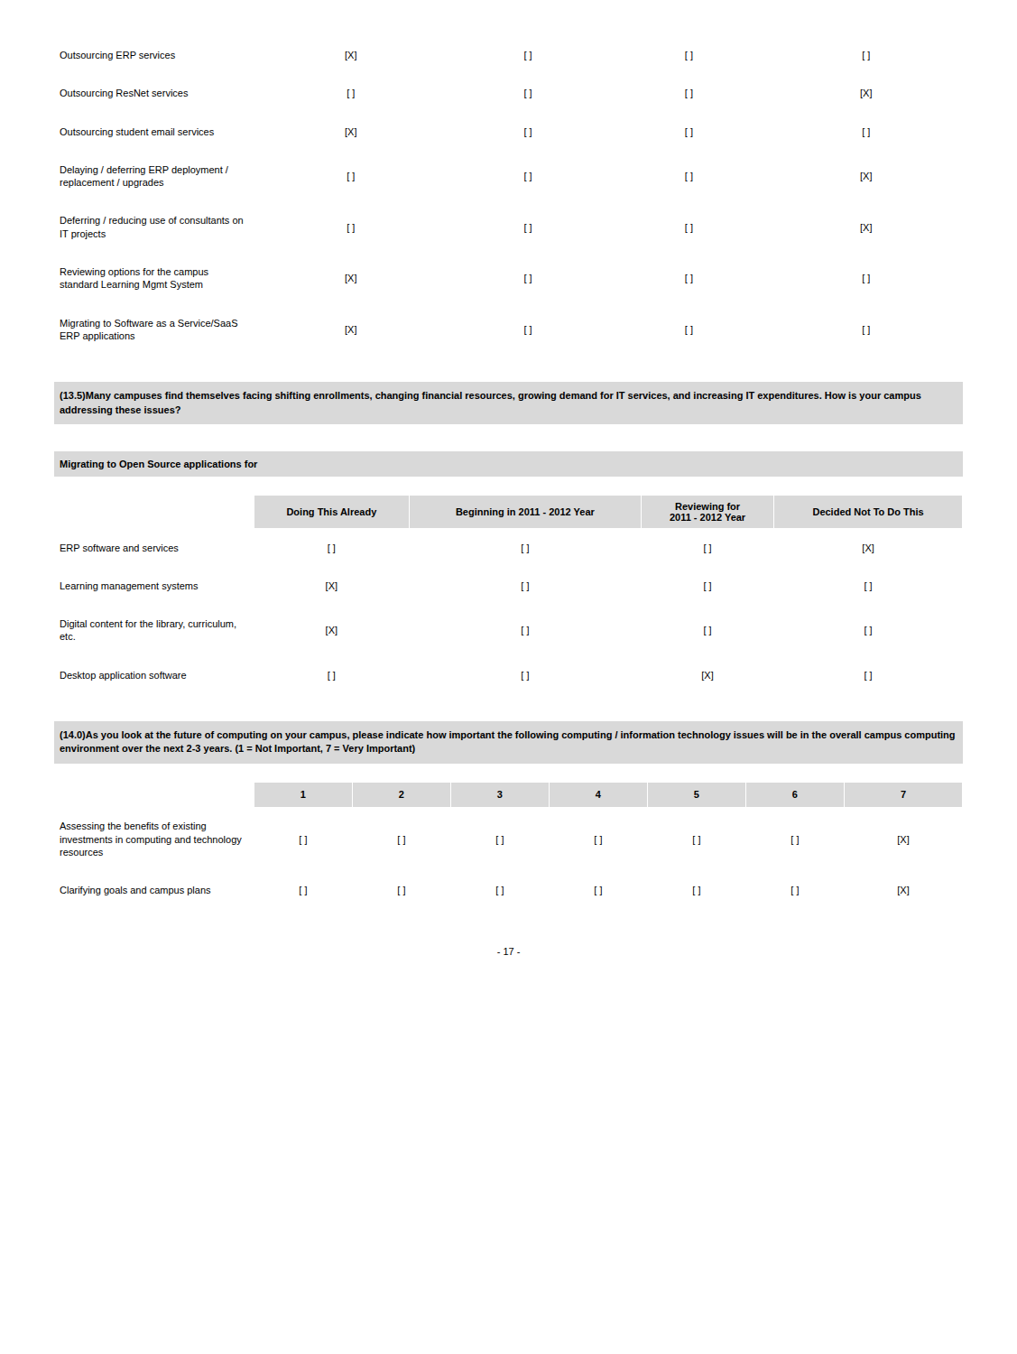| Outsourcing ERP services | [X] | [ ] | [ ] | [ ] |
| Outsourcing ResNet services | [ ] | [ ] | [ ] | [X] |
| Outsourcing student email services | [X] | [ ] | [ ] | [ ] |
| Delaying / deferring ERP deployment / replacement / upgrades | [ ] | [ ] | [ ] | [X] |
| Deferring / reducing use of consultants on IT projects | [ ] | [ ] | [ ] | [X] |
| Reviewing options for the campus standard Learning Mgmt System | [X] | [ ] | [ ] | [ ] |
| Migrating to Software as a Service/SaaS ERP applications | [X] | [ ] | [ ] | [ ] |
(13.5)Many campuses find themselves facing shifting enrollments, changing financial resources, growing demand for IT services, and increasing IT expenditures. How is your campus addressing these issues?
Migrating to Open Source applications for
| | Doing This Already | Beginning in 2011 - 2012 Year | Reviewing for 2011 - 2012 Year | Decided Not To Do This |
| ERP software and services | [ ] | [ ] | [ ] | [X] |
| Learning management systems | [X] | [ ] | [ ] | [ ] |
| Digital content for the library, curriculum, etc. | [X] | [ ] | [ ] | [ ] |
| Desktop application software | [ ] | [ ] | [X] | [ ] |
(14.0)As you look at the future of computing on your campus, please indicate how important the following computing / information technology issues will be in the overall campus computing environment over the next 2-3 years. (1 = Not Important, 7 = Very Important)
| | 1 | 2 | 3 | 4 | 5 | 6 | 7 |
| Assessing the benefits of existing investments in computing and technology resources | [ ] | [ ] | [ ] | [ ] | [ ] | [ ] | [X] |
| Clarifying goals and campus plans | [ ] | [ ] | [ ] | [ ] | [ ] | [ ] | [X] |
- 17 -